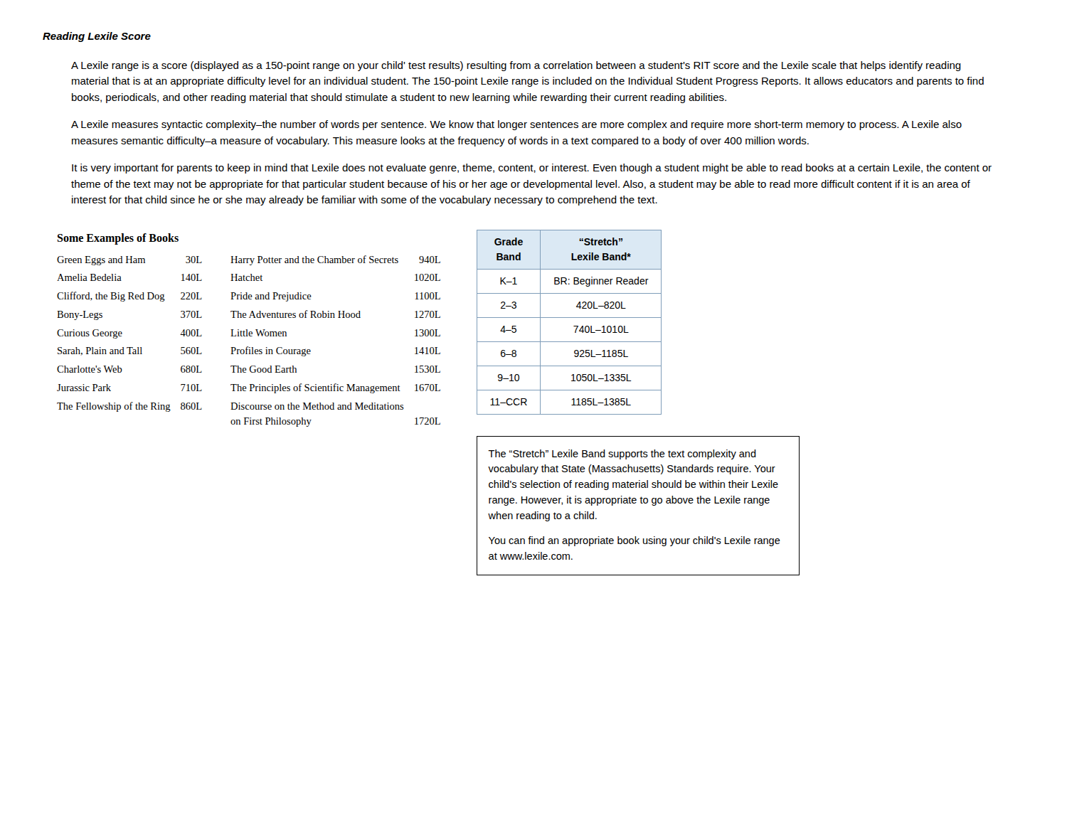Reading Lexile Score
A Lexile range is a score (displayed as a 150-point range on your child' test results) resulting from a correlation between a student's RIT score and the Lexile scale that helps identify reading material that is at an appropriate difficulty level for an individual student. The 150-point Lexile range is included on the Individual Student Progress Reports. It allows educators and parents to find books, periodicals, and other reading material that should stimulate a student to new learning while rewarding their current reading abilities.
A Lexile measures syntactic complexity–the number of words per sentence. We know that longer sentences are more complex and require more short-term memory to process. A Lexile also measures semantic difficulty–a measure of vocabulary. This measure looks at the frequency of words in a text compared to a body of over 400 million words.
It is very important for parents to keep in mind that Lexile does not evaluate genre, theme, content, or interest. Even though a student might be able to read books at a certain Lexile, the content or theme of the text may not be appropriate for that particular student because of his or her age or developmental level. Also, a student may be able to read more difficult content if it is an area of interest for that child since he or she may already be familiar with some of the vocabulary necessary to comprehend the text.
Some Examples of Books
| Green Eggs and Ham | 30L | Harry Potter and the Chamber of Secrets | 940L |
| Amelia Bedelia | 140L | Hatchet | 1020L |
| Clifford, the Big Red Dog | 220L | Pride and Prejudice | 1100L |
| Bony-Legs | 370L | The Adventures of Robin Hood | 1270L |
| Curious George | 400L | Little Women | 1300L |
| Sarah, Plain and Tall | 560L | Profiles in Courage | 1410L |
| Charlotte's Web | 680L | The Good Earth | 1530L |
| Jurassic Park | 710L | The Principles of Scientific Management | 1670L |
| The Fellowship of the Ring | 860L | Discourse on the Method and Meditations on First Philosophy | 1720L |
| Grade Band | “Stretch” Lexile Band* |
| --- | --- |
| K–1 | BR: Beginner Reader |
| 2–3 | 420L–820L |
| 4–5 | 740L–1010L |
| 6–8 | 925L–1185L |
| 9–10 | 1050L–1335L |
| 11–CCR | 1185L–1385L |
The “Stretch” Lexile Band supports the text complexity and vocabulary that State (Massachusetts) Standards require. Your child's selection of reading material should be within their Lexile range. However, it is appropriate to go above the Lexile range when reading to a child.
You can find an appropriate book using your child's Lexile range at www.lexile.com.